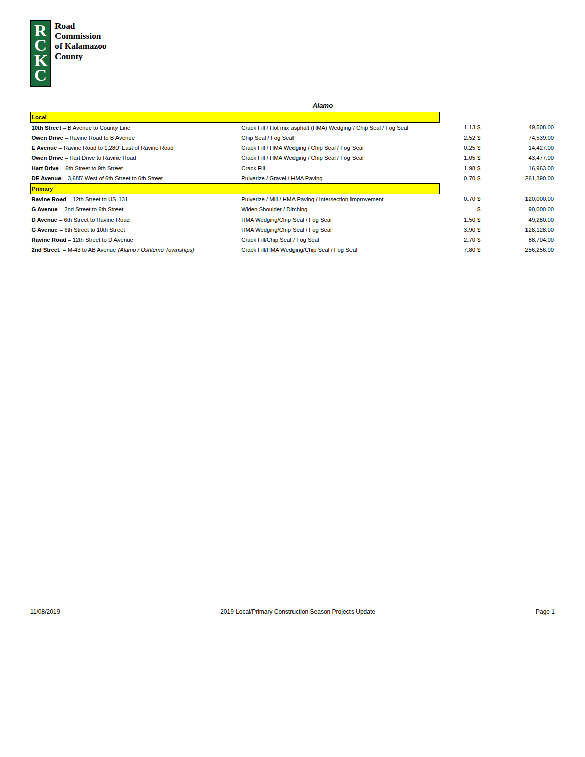RCKC
Road
Commission
of Kalamazoo
County
Alamo
| Local | |
| 10th Street – B Avenue to County Line | Crack Fill / Hot mix asphalt (HMA) Wedging / Chip Seal / Fog Seal | 1.13 | $ | 49,508.00 |
| Owen Drive – Ravine Road to B Avenue | Chip Seal / Fog Seal | 2.52 | $ | 74,539.00 |
| E Avenue – Ravine Road to 1,280’ East of Ravine Road | Crack Fill / HMA Wedging / Chip Seal / Fog Seal | 0.25 | $ | 14,427.00 |
| Owen Drive – Hart Drive to Ravine Road | Crack Fill / HMA Wedging / Chip Seal / Fog Seal | 1.05 | $ | 43,477.00 |
| Hart Drive – 6th Street to 9th Street | Crack Fill | 1.98 | $ | 16,963.00 |
| DE Avenue – 3,685’ West of 6th Street to 6th Street | Pulverize / Gravel / HMA Paving | 0.70 | $ | 261,390.00 |
| Primary | |
| Ravine Road – 12th Street to US-131 | Pulverize / Mill / HMA Paving / Intersection Improvement | 0.70 | $ | 120,000.00 |
| G Avenue – 2nd Street to 6th Street | Widen Shoulder / Ditching | | $ | 90,000.00 |
| D Avenue – 6th Street to Ravine Road | HMA Wedging/Chip Seal / Fog Seal | 1.50 | $ | 49,280.00 |
| G Avenue – 6th Street to 10th Street | HMA Wedging/Chip Seal / Fog Seal | 3.90 | $ | 128,128.00 |
| Ravine Road – 12th Street to D Avenue | Crack Fill/Chip Seal / Fog Seal | 2.70 | $ | 88,704.00 |
| 2nd Street – M-43 to AB Avenue (Alamo / Oshtemo Townships) | Crack Fill/HMA Wedging/Chip Seal / Fog Seal | 7.80 | $ | 256,256.00 |
11/08/2019
2019 Local/Primary Construction Season Projects Update
Page 1